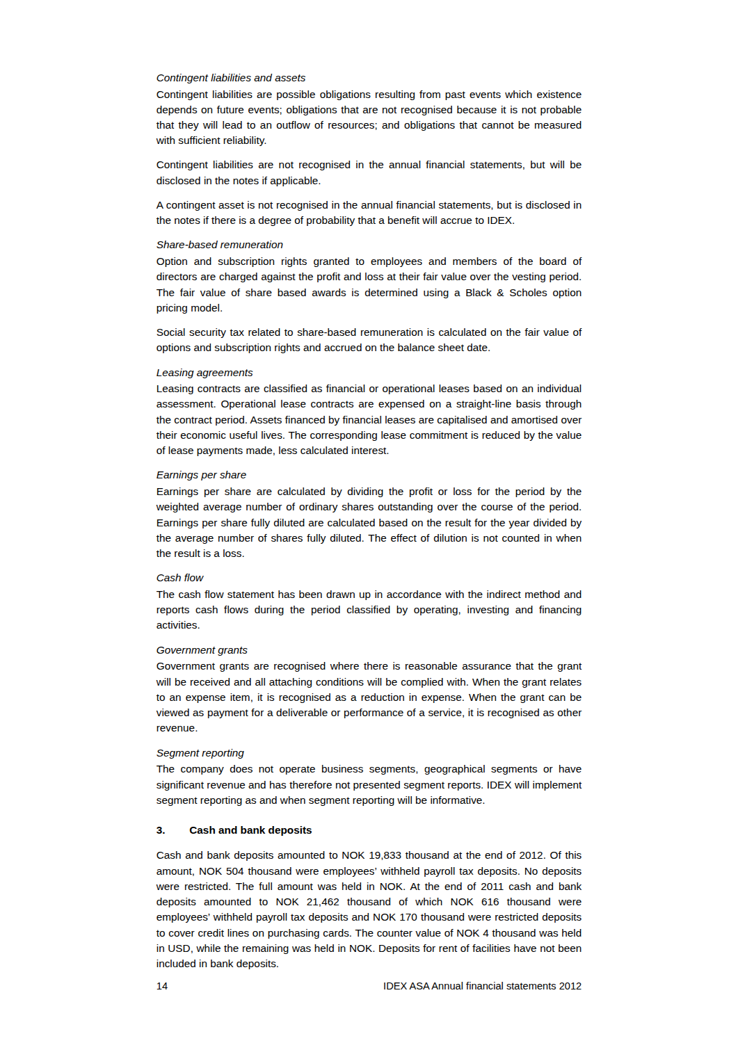Contingent liabilities and assets
Contingent liabilities are possible obligations resulting from past events which existence depends on future events; obligations that are not recognised because it is not probable that they will lead to an outflow of resources; and obligations that cannot be measured with sufficient reliability.
Contingent liabilities are not recognised in the annual financial statements, but will be disclosed in the notes if applicable.
A contingent asset is not recognised in the annual financial statements, but is disclosed in the notes if there is a degree of probability that a benefit will accrue to IDEX.
Share-based remuneration
Option and subscription rights granted to employees and members of the board of directors are charged against the profit and loss at their fair value over the vesting period. The fair value of share based awards is determined using a Black & Scholes option pricing model.
Social security tax related to share-based remuneration is calculated on the fair value of options and subscription rights and accrued on the balance sheet date.
Leasing agreements
Leasing contracts are classified as financial or operational leases based on an individual assessment. Operational lease contracts are expensed on a straight-line basis through the contract period. Assets financed by financial leases are capitalised and amortised over their economic useful lives. The corresponding lease commitment is reduced by the value of lease payments made, less calculated interest.
Earnings per share
Earnings per share are calculated by dividing the profit or loss for the period by the weighted average number of ordinary shares outstanding over the course of the period. Earnings per share fully diluted are calculated based on the result for the year divided by the average number of shares fully diluted. The effect of dilution is not counted in when the result is a loss.
Cash flow
The cash flow statement has been drawn up in accordance with the indirect method and reports cash flows during the period classified by operating, investing and financing activities.
Government grants
Government grants are recognised where there is reasonable assurance that the grant will be received and all attaching conditions will be complied with. When the grant relates to an expense item, it is recognised as a reduction in expense. When the grant can be viewed as payment for a deliverable or performance of a service, it is recognised as other revenue.
Segment reporting
The company does not operate business segments, geographical segments or have significant revenue and has therefore not presented segment reports. IDEX will implement segment reporting as and when segment reporting will be informative.
3. Cash and bank deposits
Cash and bank deposits amounted to NOK 19,833 thousand at the end of 2012. Of this amount, NOK 504 thousand were employees’ withheld payroll tax deposits. No deposits were restricted. The full amount was held in NOK. At the end of 2011 cash and bank deposits amounted to NOK 21,462 thousand of which NOK 616 thousand were employees’ withheld payroll tax deposits and NOK 170 thousand were restricted deposits to cover credit lines on purchasing cards. The counter value of NOK 4 thousand was held in USD, while the remaining was held in NOK. Deposits for rent of facilities have not been included in bank deposits.
14
IDEX ASA Annual financial statements 2012